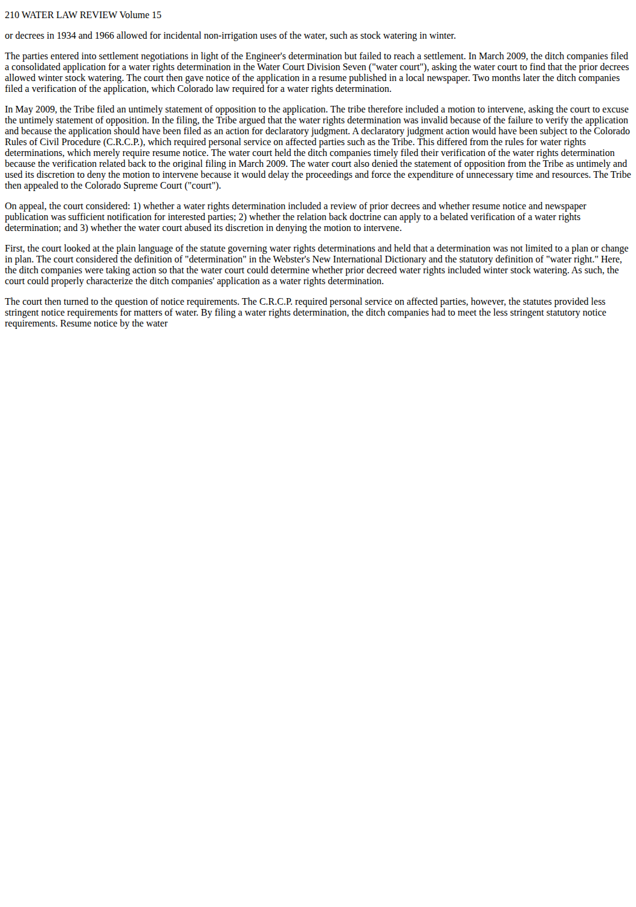210 WATER LAW REVIEW Volume 15
or decrees in 1934 and 1966 allowed for incidental non-irrigation uses of the water, such as stock watering in winter.
The parties entered into settlement negotiations in light of the Engineer's determination but failed to reach a settlement. In March 2009, the ditch companies filed a consolidated application for a water rights determination in the Water Court Division Seven ("water court"), asking the water court to find that the prior decrees allowed winter stock watering. The court then gave notice of the application in a resume published in a local newspaper. Two months later the ditch companies filed a verification of the application, which Colorado law required for a water rights determination.
In May 2009, the Tribe filed an untimely statement of opposition to the application. The tribe therefore included a motion to intervene, asking the court to excuse the untimely statement of opposition. In the filing, the Tribe argued that the water rights determination was invalid because of the failure to verify the application and because the application should have been filed as an action for declaratory judgment. A declaratory judgment action would have been subject to the Colorado Rules of Civil Procedure (C.R.C.P.), which required personal service on affected parties such as the Tribe. This differed from the rules for water rights determinations, which merely require resume notice. The water court held the ditch companies timely filed their verification of the water rights determination because the verification related back to the original filing in March 2009. The water court also denied the statement of opposition from the Tribe as untimely and used its discretion to deny the motion to intervene because it would delay the proceedings and force the expenditure of unnecessary time and resources. The Tribe then appealed to the Colorado Supreme Court ("court").
On appeal, the court considered: 1) whether a water rights determination included a review of prior decrees and whether resume notice and newspaper publication was sufficient notification for interested parties; 2) whether the relation back doctrine can apply to a belated verification of a water rights determination; and 3) whether the water court abused its discretion in denying the motion to intervene.
First, the court looked at the plain language of the statute governing water rights determinations and held that a determination was not limited to a plan or change in plan. The court considered the definition of "determination" in the Webster's New International Dictionary and the statutory definition of "water right." Here, the ditch companies were taking action so that the water court could determine whether prior decreed water rights included winter stock watering. As such, the court could properly characterize the ditch companies' application as a water rights determination.
The court then turned to the question of notice requirements. The C.R.C.P. required personal service on affected parties, however, the statutes provided less stringent notice requirements for matters of water. By filing a water rights determination, the ditch companies had to meet the less stringent statutory notice requirements. Resume notice by the water